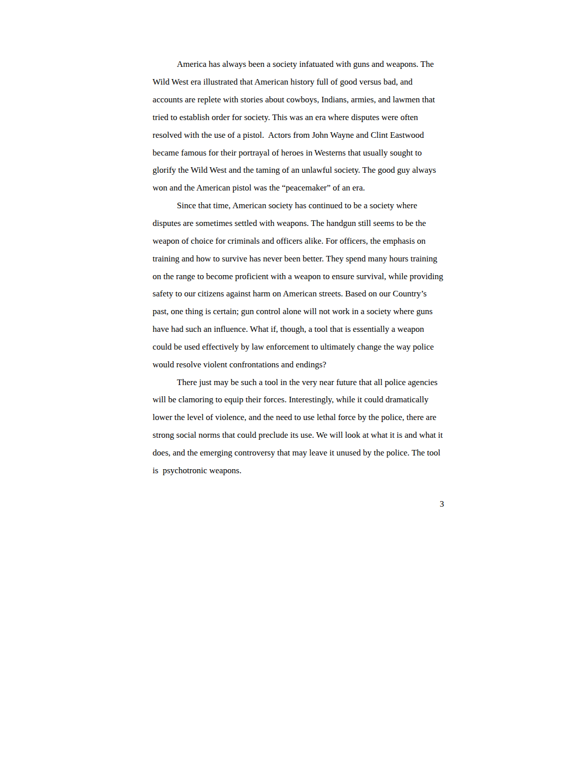America has always been a society infatuated with guns and weapons. The Wild West era illustrated that American history full of good versus bad, and accounts are replete with stories about cowboys, Indians, armies, and lawmen that tried to establish order for society. This was an era where disputes were often resolved with the use of a pistol. Actors from John Wayne and Clint Eastwood became famous for their portrayal of heroes in Westerns that usually sought to glorify the Wild West and the taming of an unlawful society. The good guy always won and the American pistol was the “peacemaker” of an era.
Since that time, American society has continued to be a society where disputes are sometimes settled with weapons. The handgun still seems to be the weapon of choice for criminals and officers alike. For officers, the emphasis on training and how to survive has never been better. They spend many hours training on the range to become proficient with a weapon to ensure survival, while providing safety to our citizens against harm on American streets. Based on our Country’s past, one thing is certain; gun control alone will not work in a society where guns have had such an influence. What if, though, a tool that is essentially a weapon could be used effectively by law enforcement to ultimately change the way police would resolve violent confrontations and endings?
There just may be such a tool in the very near future that all police agencies will be clamoring to equip their forces. Interestingly, while it could dramatically lower the level of violence, and the need to use lethal force by the police, there are strong social norms that could preclude its use. We will look at what it is and what it does, and the emerging controversy that may leave it unused by the police. The tool is psychotronic weapons.
3